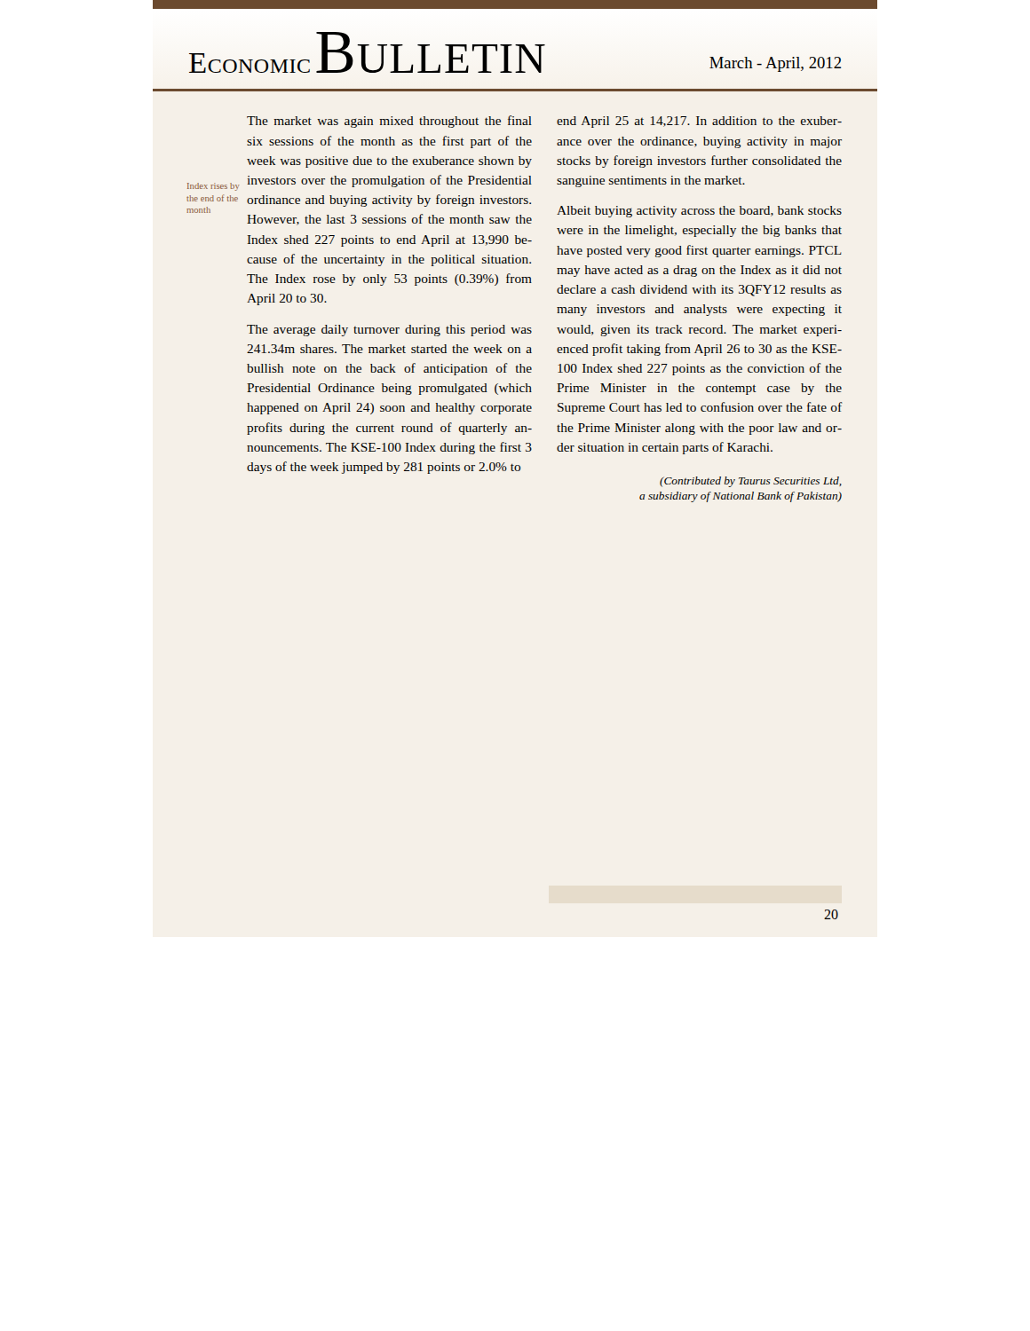Economic Bulletin
March - April, 2012
Index rises by the end of the month
The market was again mixed throughout the final six sessions of the month as the first part of the week was positive due to the exuberance shown by investors over the promulgation of the Presidential ordinance and buying activity by foreign investors. However, the last 3 sessions of the month saw the Index shed 227 points to end April at 13,990 because of the uncertainty in the political situation. The Index rose by only 53 points (0.39%) from April 20 to 30.
The average daily turnover during this period was 241.34m shares. The market started the week on a bullish note on the back of anticipation of the Presidential Ordinance being promulgated (which happened on April 24) soon and healthy corporate profits during the current round of quarterly announcements. The KSE-100 Index during the first 3 days of the week jumped by 281 points or 2.0% to
end April 25 at 14,217. In addition to the exuberance over the ordinance, buying activity in major stocks by foreign investors further consolidated the sanguine sentiments in the market.
Albeit buying activity across the board, bank stocks were in the limelight, especially the big banks that have posted very good first quarter earnings. PTCL may have acted as a drag on the Index as it did not declare a cash dividend with its 3QFY12 results as many investors and analysts were expecting it would, given its track record. The market experienced profit taking from April 26 to 30 as the KSE-100 Index shed 227 points as the conviction of the Prime Minister in the contempt case by the Supreme Court has led to confusion over the fate of the Prime Minister along with the poor law and order situation in certain parts of Karachi.
(Contributed by Taurus Securities Ltd,
a subsidiary of National Bank of Pakistan)
20